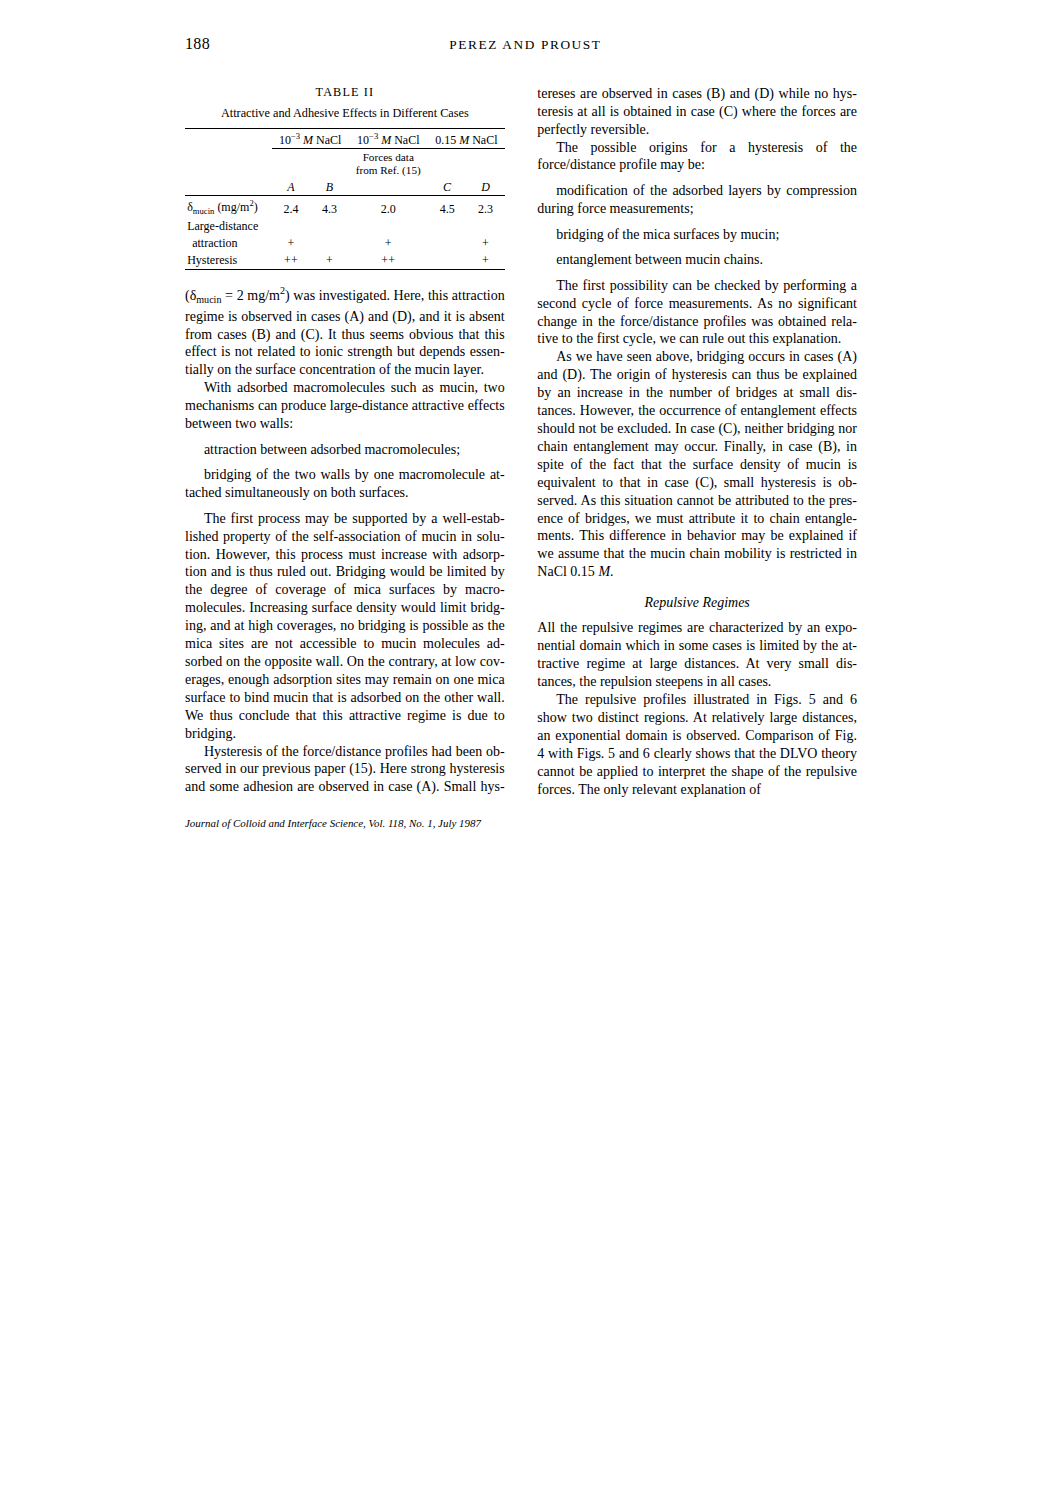188
PEREZ AND PROUST
TABLE II
Attractive and Adhesive Effects in Different Cases
| | 10 −3 M NaCl | 10 −3 M NaCl | 0.15 M NaCl |
| | | | Forces data from Ref. (15) | | |
| | A | B | | C | D |
| δ mucin (mg/m 2 ) | 2.4 | 4.3 | 2.0 | 4.5 | 2.3 |
| Large-distance | | | | | |
| attraction | + | | + | | + |
| Hysteresis | ++ | + | ++ | | + |
(δmucin = 2 mg/m2) was investigated. Here, this attraction regime is observed in cases (A) and (D), and it is absent from cases (B) and (C). It thus seems obvious that this effect is not related to ionic strength but depends essentially on the surface concentration of the mucin layer.
With adsorbed macromolecules such as mucin, two mechanisms can produce large-distance attractive effects between two walls:
attraction between adsorbed macromolecules;
bridging of the two walls by one macromolecule attached simultaneously on both surfaces.
The first process may be supported by a well-established property of the self-association of mucin in solution. However, this process must increase with adsorption and is thus ruled out. Bridging would be limited by the degree of coverage of mica surfaces by macromolecules. Increasing surface density would limit bridging, and at high coverages, no bridging is possible as the mica sites are not accessible to mucin molecules adsorbed on the opposite wall. On the contrary, at low coverages, enough adsorption sites may remain on one mica surface to bind mucin that is adsorbed on the other wall. We thus conclude that this attractive regime is due to bridging.
Hysteresis of the force/distance profiles had been observed in our previous paper (15). Here strong hysteresis and some adhesion are observed in case (A). Small hystereses are observed in cases (B) and (D) while no hysteresis at all is obtained in case (C) where the forces are perfectly reversible.
The possible origins for a hysteresis of the force/distance profile may be:
modification of the adsorbed layers by compression during force measurements;
bridging of the mica surfaces by mucin;
entanglement between mucin chains.
The first possibility can be checked by performing a second cycle of force measurements. As no significant change in the force/distance profiles was obtained relative to the first cycle, we can rule out this explanation.
As we have seen above, bridging occurs in cases (A) and (D). The origin of hysteresis can thus be explained by an increase in the number of bridges at small distances. However, the occurrence of entanglement effects should not be excluded. In case (C), neither bridging nor chain entanglement may occur. Finally, in case (B), in spite of the fact that the surface density of mucin is equivalent to that in case (C), small hysteresis is observed. As this situation cannot be attributed to the presence of bridges, we must attribute it to chain entanglements. This difference in behavior may be explained if we assume that the mucin chain mobility is restricted in NaCl 0.15 M.
Repulsive Regimes
All the repulsive regimes are characterized by an exponential domain which in some cases is limited by the attractive regime at large distances. At very small distances, the repulsion steepens in all cases.
The repulsive profiles illustrated in Figs. 5 and 6 show two distinct regions. At relatively large distances, an exponential domain is observed. Comparison of Fig. 4 with Figs. 5 and 6 clearly shows that the DLVO theory cannot be applied to interpret the shape of the repulsive forces. The only relevant explanation of
Journal of Colloid and Interface Science, Vol. 118, No. 1, July 1987